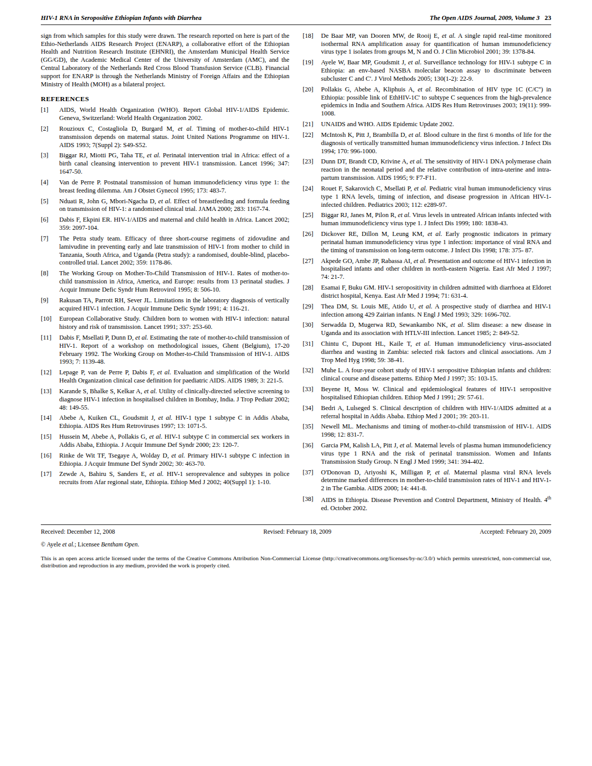HIV-1 RNA in Seropositive Ethiopian Infants with Diarrhea
The Open AIDS Journal, 2009, Volume 323
sign from which samples for this study were drawn. The research reported on here is part of the Ethio-Netherlands AIDS Research Project (ENARP), a collaborative effort of the Ethiopian Health and Nutrition Research Institute (EHNRI), the Amsterdam Municipal Health Service (GG/GD), the Academic Medical Center of the University of Amsterdam (AMC), and the Central Laboratory of the Netherlands Red Cross Blood Transfusion Service (CLB). Financial support for ENARP is through the Netherlands Ministry of Foreign Affairs and the Ethiopian Ministry of Health (MOH) as a bilateral project.
REFERENCES
[1] AIDS, World Health Organization (WHO). Report Global HIV-1/AIDS Epidemic. Geneva, Switzerland: World Health Organization 2002.
[2] Rouzioux C, Costagliola D, Burgard M, et al. Timing of mother-to-child HIV-1 transmission depends on maternal status. Joint United Nations Programme on HIV-1. AIDS 1993; 7(Suppl 2): S49-S52.
[3] Biggar RJ, Miotti PG, Taha TE, et al. Perinatal intervention trial in Africa: effect of a birth canal cleansing intervention to prevent HIV-1 transmission. Lancet 1996; 347: 1647-50.
[4] Van de Perre P. Postnatal transmission of human immunodeficiency virus type 1: the breast feeding dilemma. Am J Obstet Gynecol 1995; 173: 483-7.
[5] Nduati R, John G, Mbori-Ngacha D, et al. Effect of breastfeeding and formula feeding on transmission of HIV-1: a randomised clinical trial. JAMA 2000; 283: 1167-74.
[6] Dabis F, Ekpini ER. HIV-1/AIDS and maternal and child health in Africa. Lancet 2002; 359: 2097-104.
[7] The Petra study team. Efficacy of three short-course regimens of zidovudine and lamivudine in preventing early and late transmission of HIV-1 from mother to child in Tanzania, South Africa, and Uganda (Petra study): a randomised, double-blind, placebo-controlled trial. Lancet 2002; 359: 1178-86.
[8] The Working Group on Mother-To-Child Transmission of HIV-1. Rates of mother-to-child transmission in Africa, America, and Europe: results from 13 perinatal studies. J Acquir Immune Defic Syndr Hum Retrovirol 1995; 8: 506-10.
[9] Rakusan TA, Parrott RH, Sever JL. Limitations in the laboratory diagnosis of vertically acquired HIV-1 infection. J Acquir Immune Defic Syndr 1991; 4: 116-21.
[10] European Collaborative Study. Children born to women with HIV-1 infection: natural history and risk of transmission. Lancet 1991; 337: 253-60.
[11] Dabis F, Msellati P, Dunn D, et al. Estimating the rate of mother-to-child transmission of HIV-1. Report of a workshop on methodological issues, Ghent (Belgium), 17-20 February 1992. The Working Group on Mother-to-Child Transmission of HIV-1. AIDS 1993; 7: 1139-48.
[12] Lepage P, van de Perre P, Dabis F, et al. Evaluation and simplification of the World Health Organization clinical case definition for paediatric AIDS. AIDS 1989; 3: 221-5.
[13] Karande S, Bhalke S, Kelkar A, et al. Utility of clinically-directed selective screening to diagnose HIV-1 infection in hospitalised children in Bombay, India. J Trop Pediatr 2002; 48: 149-55.
[14] Abebe A, Kuiken CL, Goudsmit J, et al. HIV-1 type 1 subtype C in Addis Ababa, Ethiopia. AIDS Res Hum Retroviruses 1997; 13: 1071-5.
[15] Hussein M, Abebe A, Pollakis G, et al. HIV-1 subtype C in commercial sex workers in Addis Ababa, Ethiopia. J Acquir Immune Def Syndr 2000; 23: 120-7.
[16] Rinke de Wit TF, Tsegaye A, Wolday D, et al. Primary HIV-1 subtype C infection in Ethiopia. J Acquir Immune Def Syndr 2002; 30: 463-70.
[17] Zewde A, Bahiru S, Sanders E, et al. HIV-1 seroprevalence and subtypes in police recruits from Afar regional state, Ethiopia. Ethiop Med J 2002; 40(Suppl 1): 1-10.
[18] De Baar MP, van Dooren MW, de Rooij E, et al. A single rapid real-time monitored isothermal RNA amplification assay for quantification of human immunodeficiency virus type 1 isolates from groups M, N and O. J Clin Microbiol 2001; 39: 1378-84.
[19] Ayele W, Baar MP, Goudsmit J, et al. Surveillance technology for HIV-1 subtype C in Ethiopia: an env-based NASBA molecular beacon assay to discriminate between subcluster C and C'. J Virol Methods 2005; 130(1-2): 22-9.
[20] Pollakis G, Abebe A, Kliphuis A, et al. Recombination of HIV type 1C (C/C'') in Ethiopia: possible link of EthHIV-1C' to subtype C sequences from the high-prevalence epidemics in India and Southern Africa. AIDS Res Hum Retroviruses 2003; 19(11): 999-1008.
[21] UNAIDS and WHO. AIDS Epidemic Update 2002.
[22] McIntosh K, Pitt J, Brambilla D, et al. Blood culture in the first 6 months of life for the diagnosis of vertically transmitted human immunodeficiency virus infection. J Infect Dis 1994; 170: 996-1000.
[23] Dunn DT, Brandt CD, Krivine A, et al. The sensitivity of HIV-1 DNA polymerase chain reaction in the neonatal period and the relative contribution of intra-uterine and intra-partum transmission. AIDS 1995; 9: F7-F11.
[24] Rouet F, Sakarovich C, Msellati P, et al. Pediatric viral human immunodeficiency virus type 1 RNA levels, timing of infection, and disease progression in African HIV-1-infected children. Pediatrics 2003; 112: e289-97.
[25] Biggar RJ, Janes M, Pilon R, et al. Virus levels in untreated African infants infected with human immunodeficiency virus type 1. J Infect Dis 1999; 180: 1838-43.
[26] Dickover RE, Dillon M, Leung KM, et al. Early prognostic indicators in primary perinatal human immunodeficiency virus type 1 infection: importance of viral RNA and the timing of transmission on long-term outcome. J Infect Dis 1998; 178: 375- 87.
[27] Akpede GO, Ambe JP, Rabassa AI, et al. Presentation and outcome of HIV-1 infection in hospitalised infants and other children in north-eastern Nigeria. East Afr Med J 1997; 74: 21-7.
[28] Esamai F, Buku GM. HIV-1 seropositivity in children admitted with diarrhoea at Eldoret district hospital, Kenya. East Afr Med J 1994; 71: 631-4.
[29] Thea DM, St. Louis ME, Atido U, et al. A prospective study of diarrhea and HIV-1 infection among 429 Zairian infants. N Engl J Med 1993; 329: 1696-702.
[30] Serwadda D, Mugerwa RD, Sewankambo NK, et al. Slim disease: a new disease in Uganda and its association with HTLV-III infection. Lancet 1985; 2: 849-52.
[31] Chintu C, Dupont HL, Kaile T, et al. Human immunodeficiency virus-associated diarrhea and wasting in Zambia: selected risk factors and clinical associations. Am J Trop Med Hyg 1998; 59: 38-41.
[32] Muhe L. A four-year cohort study of HIV-1 seropositive Ethiopian infants and children: clinical course and disease patterns. Ethiop Med J 1997; 35: 103-15.
[33] Beyene H, Moss W. Clinical and epidemiological features of HIV-1 seropositive hospitalised Ethiopian children. Ethiop Med J 1991; 29: 57-61.
[34] Bedri A, Lulseged S. Clinical description of children with HIV-1/AIDS admitted at a referral hospital in Addis Ababa. Ethiop Med J 2001; 39: 203-11.
[35] Newell ML. Mechanisms and timing of mother-to-child transmission of HIV-1. AIDS 1998; 12: 831-7.
[36] Garcia PM, Kalish LA, Pitt J, et al. Maternal levels of plasma human immunodeficiency virus type 1 RNA and the risk of perinatal transmission. Women and Infants Transmission Study Group. N Engl J Med 1999; 341: 394-402.
[37] O'Donovan D, Ariyoshi K, Milligan P, et al. Maternal plasma viral RNA levels determine marked differences in mother-to-child transmission rates of HIV-1 and HIV-1-2 in The Gambia. AIDS 2000; 14: 441-8.
[38] AIDS in Ethiopia. Disease Prevention and Control Department, Ministry of Health. 4th ed. October 2002.
Received: December 12, 2008
Revised: February 18, 2009
Accepted: February 20, 2009
© Ayele et al.; Licensee Bentham Open.
This is an open access article licensed under the terms of the Creative Commons Attribution Non-Commercial License (http://creativecommons.org/licenses/by-nc/3.0/) which permits unrestricted, non-commercial use, distribution and reproduction in any medium, provided the work is properly cited.